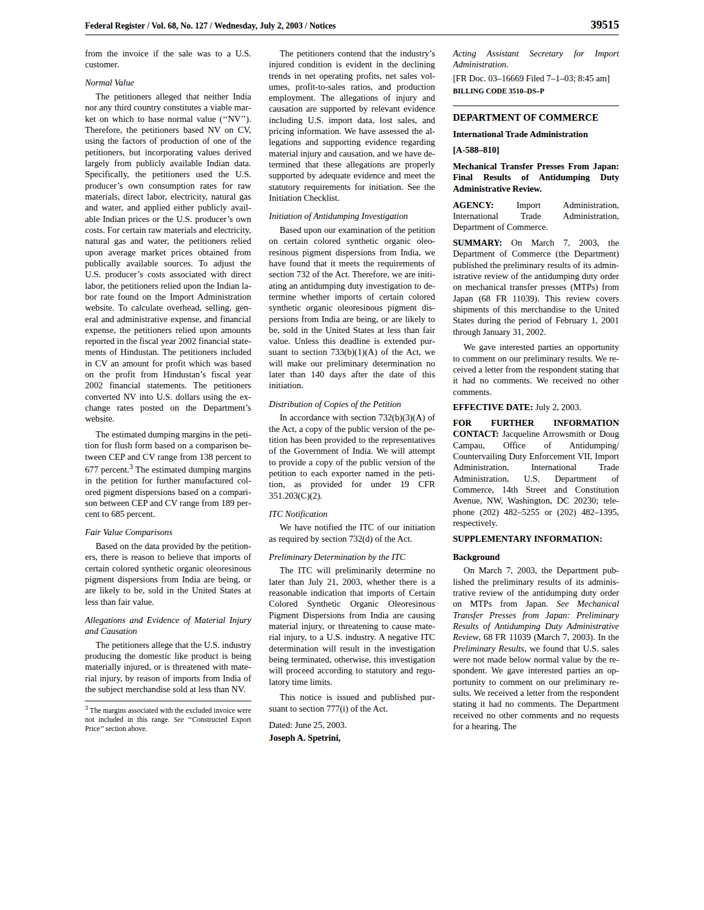Federal Register / Vol. 68, No. 127 / Wednesday, July 2, 2003 / Notices
39515
from the invoice if the sale was to a U.S. customer.
Normal Value
The petitioners alleged that neither India nor any third country constitutes a viable market on which to base normal value (‘‘NV’’). Therefore, the petitioners based NV on CV, using the factors of production of one of the petitioners, but incorporating values derived largely from publicly available Indian data. Specifically, the petitioners used the U.S. producer’s own consumption rates for raw materials, direct labor, electricity, natural gas and water, and applied either publicly available Indian prices or the U.S. producer’s own costs. For certain raw materials and electricity, natural gas and water, the petitioners relied upon average market prices obtained from publically available sources. To adjust the U.S. producer’s costs associated with direct labor, the petitioners relied upon the Indian labor rate found on the Import Administration website. To calculate overhead, selling, general and administrative expense, and financial expense, the petitioners relied upon amounts reported in the fiscal year 2002 financial statements of Hindustan. The petitioners included in CV an amount for profit which was based on the profit from Hindustan’s fiscal year 2002 financial statements. The petitioners converted NV into U.S. dollars using the exchange rates posted on the Department’s website.
The estimated dumping margins in the petition for flush form based on a comparison between CEP and CV range from 138 percent to 677 percent.3 The estimated dumping margins in the petition for further manufactured colored pigment dispersions based on a comparison between CEP and CV range from 189 percent to 685 percent.
Fair Value Comparisons
Based on the data provided by the petitioners, there is reason to believe that imports of certain colored synthetic organic oleoresinous pigment dispersions from India are being, or are likely to be, sold in the United States at less than fair value.
Allegations and Evidence of Material Injury and Causation
The petitioners allege that the U.S. industry producing the domestic like product is being materially injured, or is threatened with material injury, by reason of imports from India of the subject merchandise sold at less than NV.
3 The margins associated with the excluded invoice were not included in this range. See ‘‘Constructed Export Price’’ section above.
The petitioners contend that the industry’s injured condition is evident in the declining trends in net operating profits, net sales volumes, profit-to-sales ratios, and production employment. The allegations of injury and causation are supported by relevant evidence including U.S. import data, lost sales, and pricing information. We have assessed the allegations and supporting evidence regarding material injury and causation, and we have determined that these allegations are properly supported by adequate evidence and meet the statutory requirements for initiation. See the Initiation Checklist.
Initiation of Antidumping Investigation
Based upon our examination of the petition on certain colored synthetic organic oleoresinous pigment dispersions from India, we have found that it meets the requirements of section 732 of the Act. Therefore, we are initiating an antidumping duty investigation to determine whether imports of certain colored synthetic organic oleoresinous pigment dispersions from India are being, or are likely to be, sold in the United States at less than fair value. Unless this deadline is extended pursuant to section 733(b)(1)(A) of the Act, we will make our preliminary determination no later than 140 days after the date of this initiation.
Distribution of Copies of the Petition
In accordance with section 732(b)(3)(A) of the Act, a copy of the public version of the petition has been provided to the representatives of the Government of India. We will attempt to provide a copy of the public version of the petition to each exporter named in the petition, as provided for under 19 CFR 351.203(C)(2).
ITC Notification
We have notified the ITC of our initiation as required by section 732(d) of the Act.
Preliminary Determination by the ITC
The ITC will preliminarily determine no later than July 21, 2003, whether there is a reasonable indication that imports of Certain Colored Synthetic Organic Oleoresinous Pigment Dispersions from India are causing material injury, or threatening to cause material injury, to a U.S. industry. A negative ITC determination will result in the investigation being terminated, otherwise, this investigation will proceed according to statutory and regulatory time limits.
This notice is issued and published pursuant to section 777(i) of the Act.
Dated: June 25, 2003.
Joseph A. Spetrini,
Acting Assistant Secretary for Import Administration.
[FR Doc. 03–16669 Filed 7–1–03; 8:45 am]
BILLING CODE 3510–DS–P
DEPARTMENT OF COMMERCE
International Trade Administration
[A-588–810]
Mechanical Transfer Presses From Japan: Final Results of Antidumping Duty Administrative Review.
AGENCY: Import Administration, International Trade Administration, Department of Commerce.
SUMMARY: On March 7, 2003, the Department of Commerce (the Department) published the preliminary results of its administrative review of the antidumping duty order on mechanical transfer presses (MTPs) from Japan (68 FR 11039). This review covers shipments of this merchandise to the United States during the period of February 1, 2001 through January 31, 2002.
We gave interested parties an opportunity to comment on our preliminary results. We received a letter from the respondent stating that it had no comments. We received no other comments.
EFFECTIVE DATE: July 2, 2003.
FOR FURTHER INFORMATION CONTACT: Jacqueline Arrowsmith or Doug Campau, Office of Antidumping/ Countervailing Duty Enforcement VII, Import Administration, International Trade Administration, U.S. Department of Commerce, 14th Street and Constitution Avenue, NW, Washington, DC 20230; telephone (202) 482–5255 or (202) 482–1395, respectively.
SUPPLEMENTARY INFORMATION:
Background
On March 7, 2003, the Department published the preliminary results of its administrative review of the antidumping duty order on MTPs from Japan. See Mechanical Transfer Presses from Japan: Preliminary Results of Antidumping Duty Administrative Review, 68 FR 11039 (March 7, 2003). In the Preliminary Results, we found that U.S. sales were not made below normal value by the respondent. We gave interested parties an opportunity to comment on our preliminary results. We received a letter from the respondent stating it had no comments. The Department received no other comments and no requests for a hearing. The